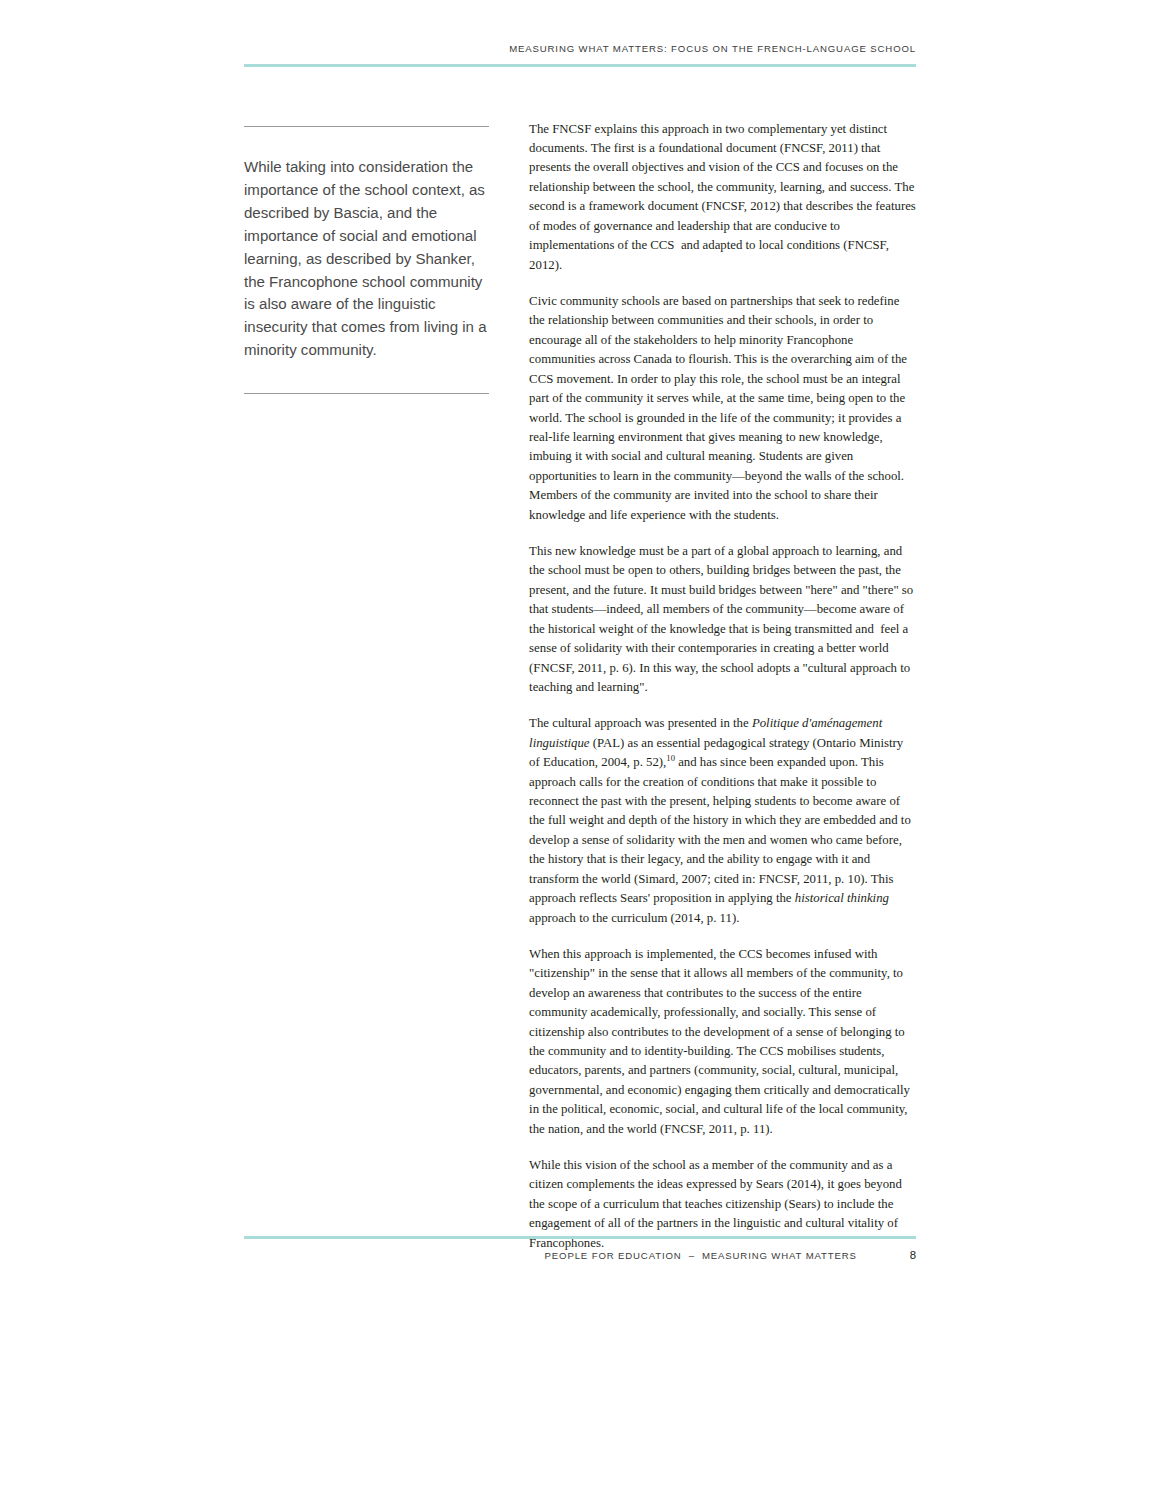Measuring What Matters: Focus on the French-Language School
While taking into consideration the importance of the school context, as described by Bascia, and the importance of social and emotional learning, as described by Shanker, the Francophone school community is also aware of the linguistic insecurity that comes from living in a minority community.
The FNCSF explains this approach in two complementary yet distinct documents. The first is a foundational document (FNCSF, 2011) that presents the overall objectives and vision of the CCS and focuses on the relationship between the school, the community, learning, and success. The second is a framework document (FNCSF, 2012) that describes the features of modes of governance and leadership that are conducive to implementations of the CCS and adapted to local conditions (FNCSF, 2012).
Civic community schools are based on partnerships that seek to redefine the relationship between communities and their schools, in order to encourage all of the stakeholders to help minority Francophone communities across Canada to flourish. This is the overarching aim of the CCS movement. In order to play this role, the school must be an integral part of the community it serves while, at the same time, being open to the world. The school is grounded in the life of the community; it provides a real-life learning environment that gives meaning to new knowledge, imbuing it with social and cultural meaning. Students are given opportunities to learn in the community—beyond the walls of the school. Members of the community are invited into the school to share their knowledge and life experience with the students.
This new knowledge must be a part of a global approach to learning, and the school must be open to others, building bridges between the past, the present, and the future. It must build bridges between "here" and "there" so that students—indeed, all members of the community—become aware of the historical weight of the knowledge that is being transmitted and feel a sense of solidarity with their contemporaries in creating a better world (FNCSF, 2011, p. 6). In this way, the school adopts a "cultural approach to teaching and learning".
The cultural approach was presented in the Politique d'aménagement linguistique (PAL) as an essential pedagogical strategy (Ontario Ministry of Education, 2004, p. 52),10 and has since been expanded upon. This approach calls for the creation of conditions that make it possible to reconnect the past with the present, helping students to become aware of the full weight and depth of the history in which they are embedded and to develop a sense of solidarity with the men and women who came before, the history that is their legacy, and the ability to engage with it and transform the world (Simard, 2007; cited in: FNCSF, 2011, p. 10). This approach reflects Sears' proposition in applying the historical thinking approach to the curriculum (2014, p. 11).
When this approach is implemented, the CCS becomes infused with "citizenship" in the sense that it allows all members of the community, to develop an awareness that contributes to the success of the entire community academically, professionally, and socially. This sense of citizenship also contributes to the development of a sense of belonging to the community and to identity-building. The CCS mobilises students, educators, parents, and partners (community, social, cultural, municipal, governmental, and economic) engaging them critically and democratically in the political, economic, social, and cultural life of the local community, the nation, and the world (FNCSF, 2011, p. 11).
While this vision of the school as a member of the community and as a citizen complements the ideas expressed by Sears (2014), it goes beyond the scope of a curriculum that teaches citizenship (Sears) to include the engagement of all of the partners in the linguistic and cultural vitality of Francophones.
People for Education – Measuring What Matters 8